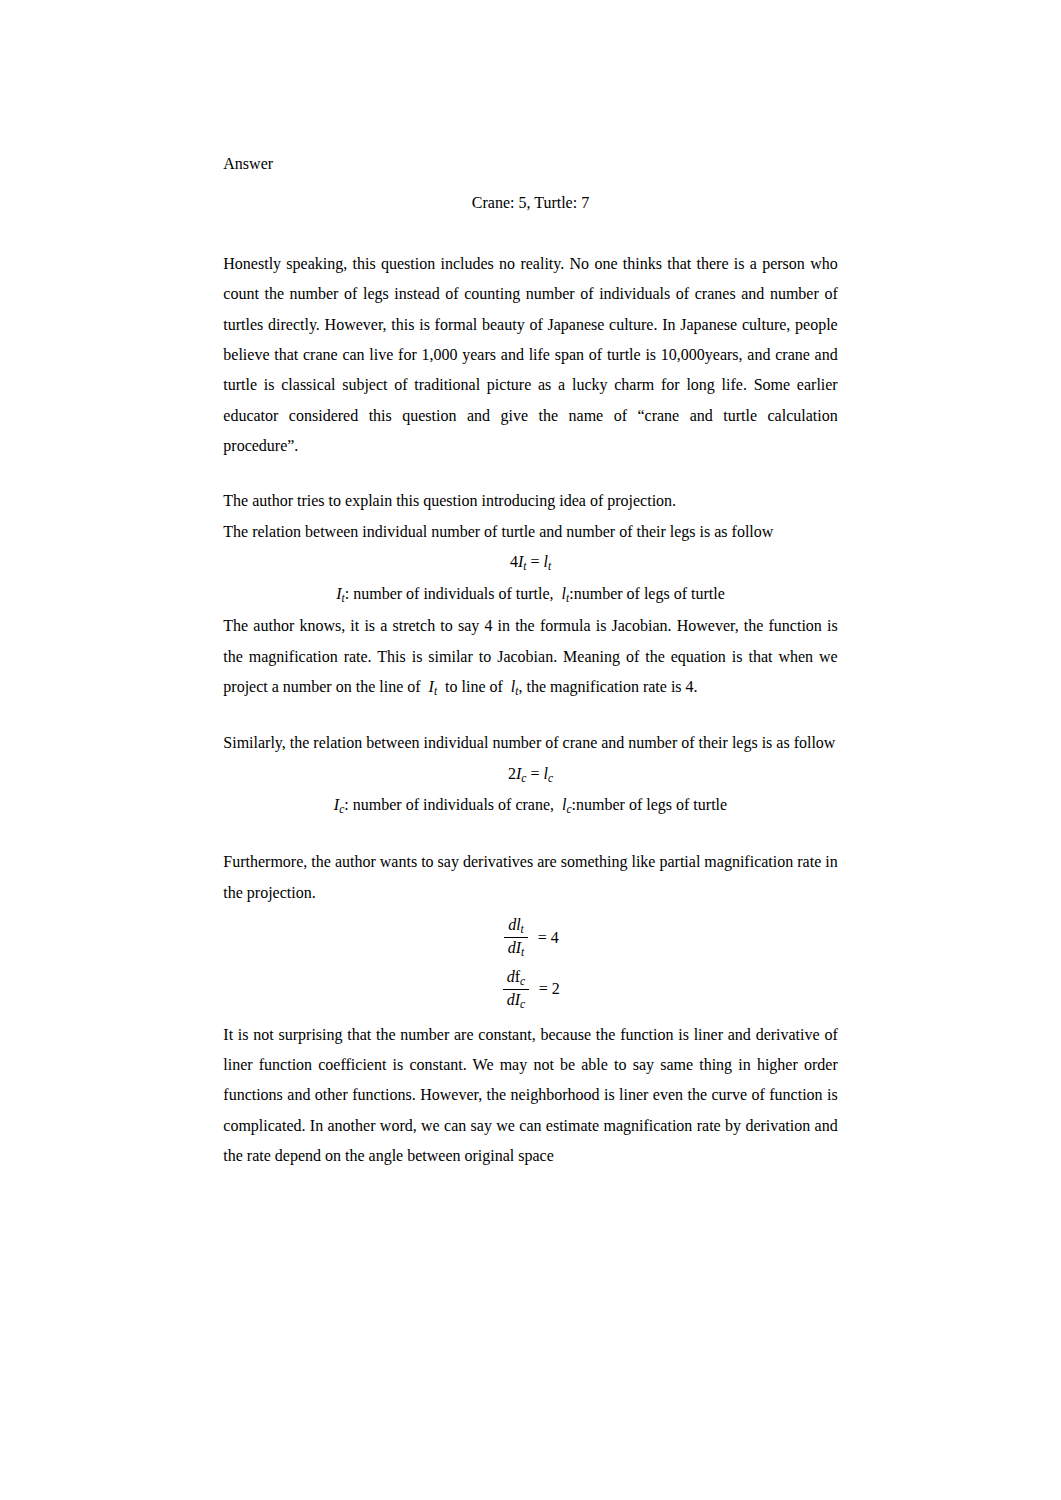Answer
Crane: 5, Turtle: 7
Honestly speaking, this question includes no reality. No one thinks that there is a person who count the number of legs instead of counting number of individuals of cranes and number of turtles directly. However, this is formal beauty of Japanese culture. In Japanese culture, people believe that crane can live for 1,000 years and life span of turtle is 10,000years, and crane and turtle is classical subject of traditional picture as a lucky charm for long life. Some earlier educator considered this question and give the name of “crane and turtle calculation procedure”.
The author tries to explain this question introducing idea of projection.
The relation between individual number of turtle and number of their legs is as follow
4It = lt
It: number of individuals of turtle, lt:number of legs of turtle
The author knows, it is a stretch to say 4 in the formula is Jacobian. However, the function is the magnification rate. This is similar to Jacobian. Meaning of the equation is that when we project a number on the line of It to line of lt, the magnification rate is 4.
Similarly, the relation between individual number of crane and number of their legs is as follow
2Ic = lc
Ic: number of individuals of crane, lc:number of legs of turtle
Furthermore, the author wants to say derivatives are something like partial magnification rate in the projection.
dl t dI t = 4
dfc dI c = 2
It is not surprising that the number are constant, because the function is liner and derivative of liner function coefficient is constant. We may not be able to say same thing in higher order functions and other functions. However, the neighborhood is liner even the curve of function is complicated. In another word, we can say we can estimate magnification rate by derivation and the rate depend on the angle between original space